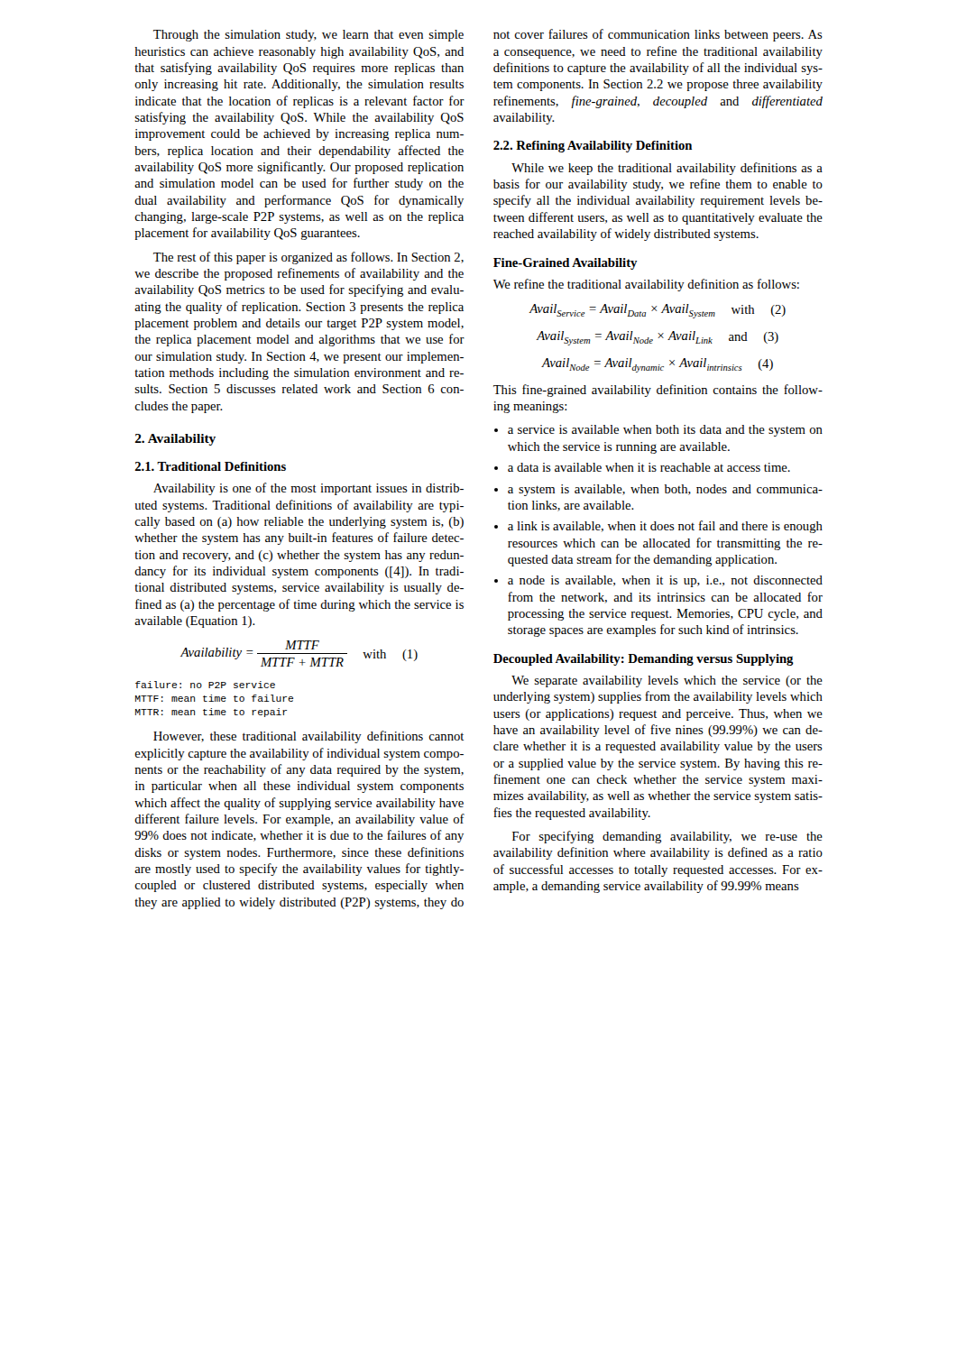Through the simulation study, we learn that even simple heuristics can achieve reasonably high availability QoS, and that satisfying availability QoS requires more replicas than only increasing hit rate. Additionally, the simulation results indicate that the location of replicas is a relevant factor for satisfying the availability QoS. While the availability QoS improvement could be achieved by increasing replica numbers, replica location and their dependability affected the availability QoS more significantly. Our proposed replication and simulation model can be used for further study on the dual availability and performance QoS for dynamically changing, large-scale P2P systems, as well as on the replica placement for availability QoS guarantees.
The rest of this paper is organized as follows. In Section 2, we describe the proposed refinements of availability and the availability QoS metrics to be used for specifying and evaluating the quality of replication. Section 3 presents the replica placement problem and details our target P2P system model, the replica placement model and algorithms that we use for our simulation study. In Section 4, we present our implementation methods including the simulation environment and results. Section 5 discusses related work and Section 6 concludes the paper.
2. Availability
2.1. Traditional Definitions
Availability is one of the most important issues in distributed systems. Traditional definitions of availability are typically based on (a) how reliable the underlying system is, (b) whether the system has any built-in features of failure detection and recovery, and (c) whether the system has any redundancy for its individual system components ([4]). In traditional distributed systems, service availability is usually defined as (a) the percentage of time during which the service is available (Equation 1).
Availability = MTTF MTTF + MTTR with (1)
failure: no P2P service
MTTF: mean time to failure
MTTR: mean time to repair
However, these traditional availability definitions cannot explicitly capture the availability of individual system components or the reachability of any data required by the system, in particular when all these individual system components which affect the quality of supplying service availability have different failure levels. For example, an availability value of 99% does not indicate, whether it is due to the failures of any disks or system nodes. Furthermore, since these definitions are mostly used to specify the availability values for tightly-coupled or clustered distributed systems, especially when they are applied to widely distributed (P2P) systems, they do not cover failures of communication links between peers. As a consequence, we need to refine the traditional availability definitions to capture the availability of all the individual system components. In Section 2.2 we propose three availability refinements, fine-grained, decoupled and differentiated availability.
2.2. Refining Availability Definition
While we keep the traditional availability definitions as a basis for our availability study, we refine them to enable to specify all the individual availability requirement levels between different users, as well as to quantitatively evaluate the reached availability of widely distributed systems.
Fine-Grained Availability
We refine the traditional availability definition as follows:
AvailService = AvailData × AvailSystem with (2)
AvailSystem = AvailNode × AvailLink and (3)
AvailNode = Availdynamic × Availintrinsics (4)
This fine-grained availability definition contains the following meanings:
a service is available when both its data and the system on which the service is running are available.
a data is available when it is reachable at access time.
a system is available, when both, nodes and communication links, are available.
a link is available, when it does not fail and there is enough resources which can be allocated for transmitting the requested data stream for the demanding application.
a node is available, when it is up, i.e., not disconnected from the network, and its intrinsics can be allocated for processing the service request. Memories, CPU cycle, and storage spaces are examples for such kind of intrinsics.
Decoupled Availability: Demanding versus Supplying
We separate availability levels which the service (or the underlying system) supplies from the availability levels which users (or applications) request and perceive. Thus, when we have an availability level of five nines (99.99%) we can declare whether it is a requested availability value by the users or a supplied value by the service system. By having this refinement one can check whether the service system maximizes availability, as well as whether the service system satisfies the requested availability.
For specifying demanding availability, we re-use the availability definition where availability is defined as a ratio of successful accesses to totally requested accesses. For example, a demanding service availability of 99.99% means